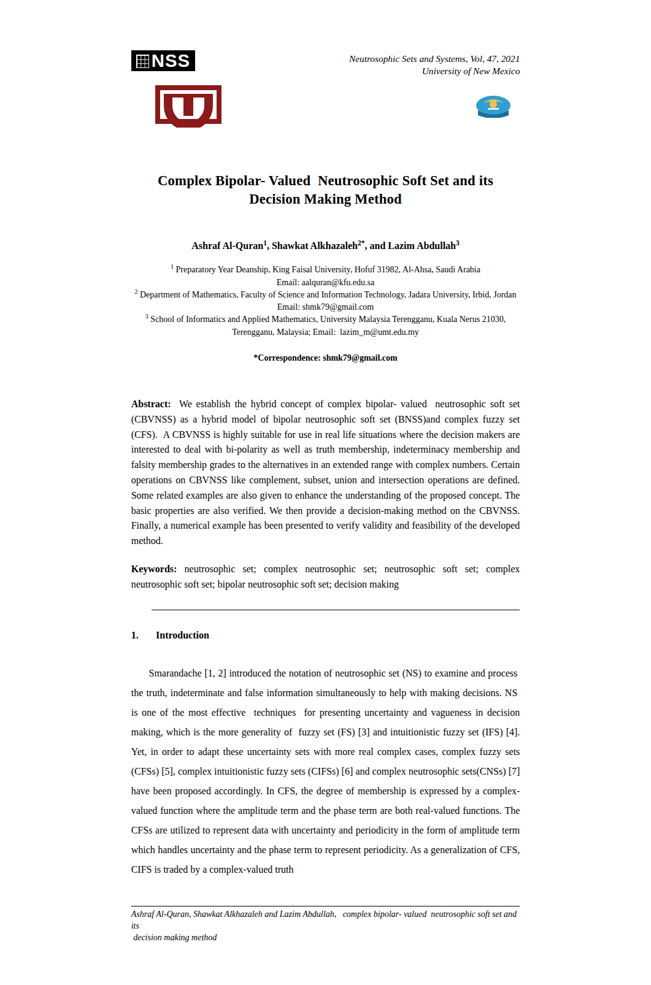NSS
Neutrosophic Sets and Systems, Vol, 47, 2021
University of New Mexico
Complex Bipolar- Valued Neutrosophic Soft Set and its
Decision Making Method
Ashraf Al-Quran1, Shawkat Alkhazaleh2*, and Lazim Abdullah3
1 Preparatory Year Deanship, King Faisal University, Hofuf 31982, Al-Ahsa, Saudi Arabia
Email: aalquran@kfu.edu.sa
2 Department of Mathematics, Faculty of Science and Information Technology, Jadara University, Irbid, Jordan
Email: shmk79@gmail.com
3 School of Informatics and Applied Mathematics, University Malaysia Terengganu, Kuala Nerus 21030,
Terengganu, Malaysia; Email: lazim_m@umt.edu.my
*Correspondence: shmk79@gmail.com
Abstract: We establish the hybrid concept of complex bipolar- valued neutrosophic soft set (CBVNSS) as a hybrid model of bipolar neutrosophic soft set (BNSS)and complex fuzzy set (CFS). A CBVNSS is highly suitable for use in real life situations where the decision makers are interested to deal with bi-polarity as well as truth membership, indeterminacy membership and falsity membership grades to the alternatives in an extended range with complex numbers. Certain operations on CBVNSS like complement, subset, union and intersection operations are defined. Some related examples are also given to enhance the understanding of the proposed concept. The basic properties are also verified. We then provide a decision-making method on the CBVNSS. Finally, a numerical example has been presented to verify validity and feasibility of the developed method.
Keywords: neutrosophic set; complex neutrosophic set; neutrosophic soft set; complex neutrosophic soft set; bipolar neutrosophic soft set; decision making
1. Introduction
Smarandache [1, 2] introduced the notation of neutrosophic set (NS) to examine and process the truth, indeterminate and false information simultaneously to help with making decisions. NS is one of the most effective techniques for presenting uncertainty and vagueness in decision making, which is the more generality of fuzzy set (FS) [3] and intuitionistic fuzzy set (IFS) [4]. Yet, in order to adapt these uncertainty sets with more real complex cases, complex fuzzy sets (CFSs) [5], complex intuitionistic fuzzy sets (CIFSs) [6] and complex neutrosophic sets(CNSs) [7] have been proposed accordingly. In CFS, the degree of membership is expressed by a complex-valued function where the amplitude term and the phase term are both real-valued functions. The CFSs are utilized to represent data with uncertainty and periodicity in the form of amplitude term which handles uncertainty and the phase term to represent periodicity. As a generalization of CFS, CIFS is traded by a complex-valued truth
Ashraf Al-Quran, Shawkat Alkhazaleh and Lazim Abdullah, complex bipolar- valued neutrosophic soft set and its
decision making method